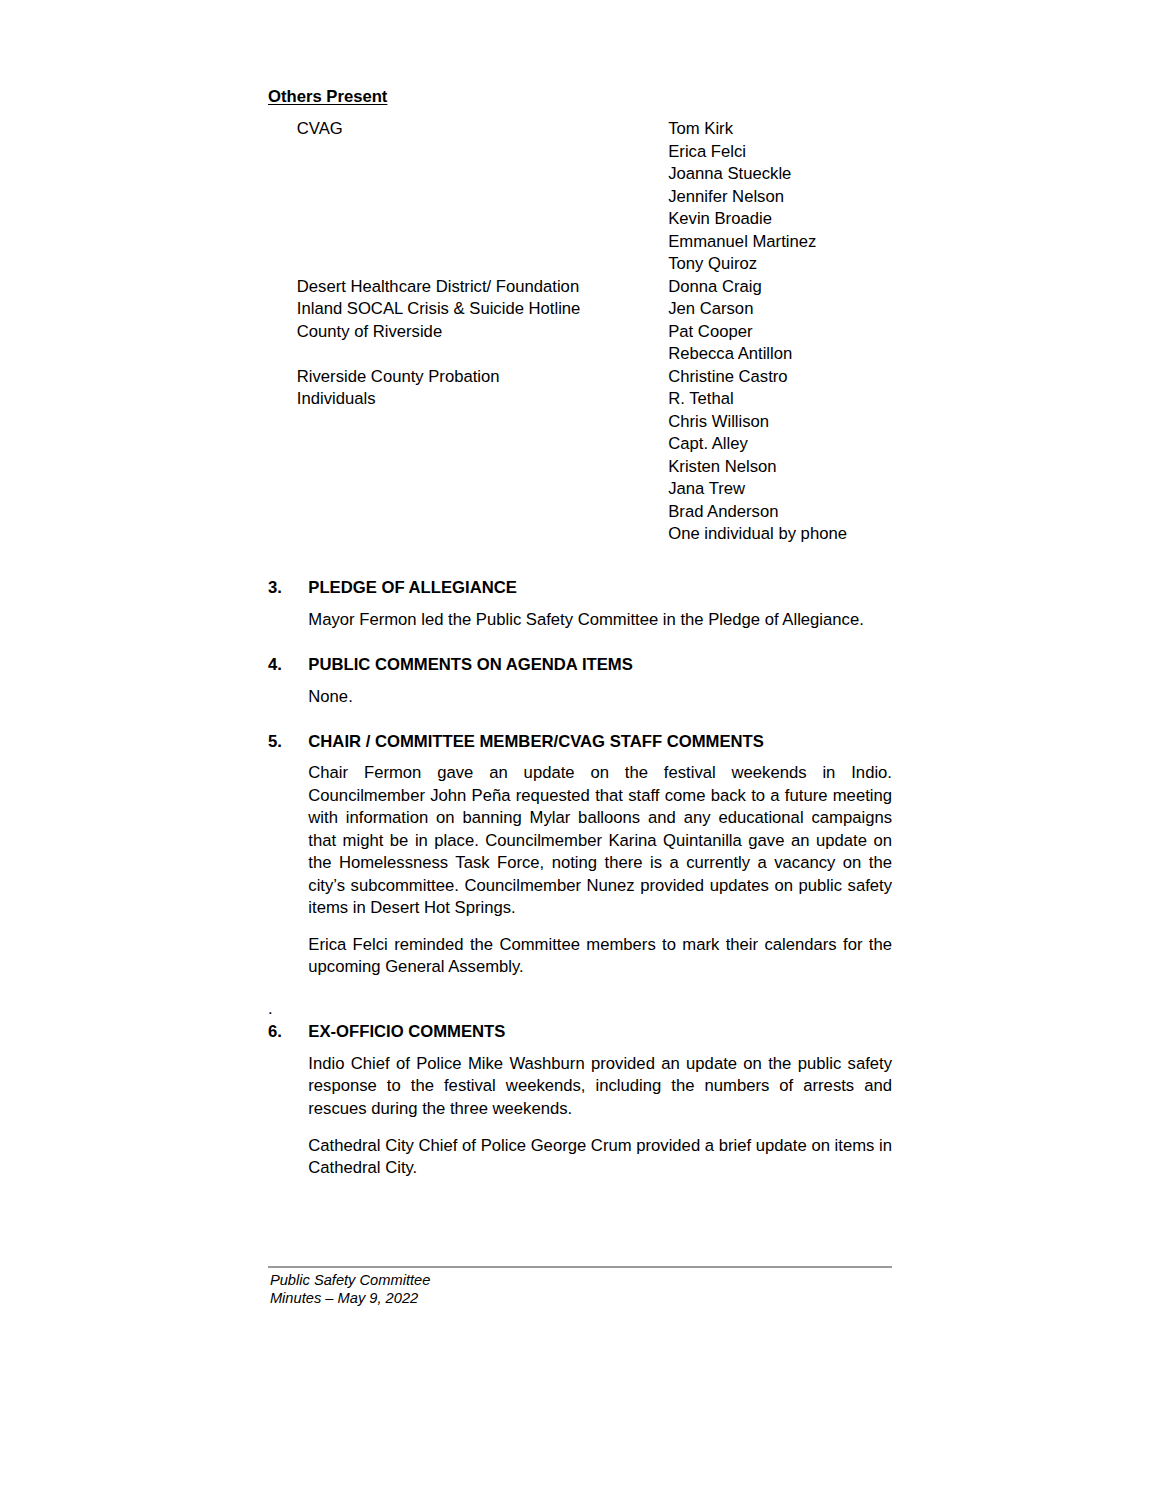Others Present
| CVAG | Tom Kirk |
| | Erica Felci |
| | Joanna Stueckle |
| | Jennifer Nelson |
| | Kevin Broadie |
| | Emmanuel Martinez |
| | Tony Quiroz |
| Desert Healthcare District/ Foundation | Donna Craig |
| Inland SOCAL Crisis & Suicide Hotline | Jen Carson |
| County of Riverside | Pat Cooper |
| | Rebecca Antillon |
| Riverside County Probation | Christine Castro |
| Individuals | R. Tethal |
| | Chris Willison |
| | Capt. Alley |
| | Kristen Nelson |
| | Jana Trew |
| | Brad Anderson |
| | One individual by phone |
3. PLEDGE OF ALLEGIANCE
Mayor Fermon led the Public Safety Committee in the Pledge of Allegiance.
4. PUBLIC COMMENTS ON AGENDA ITEMS
None.
5. CHAIR / COMMITTEE MEMBER/CVAG STAFF COMMENTS
Chair Fermon gave an update on the festival weekends in Indio. Councilmember John Peña requested that staff come back to a future meeting with information on banning Mylar balloons and any educational campaigns that might be in place. Councilmember Karina Quintanilla gave an update on the Homelessness Task Force, noting there is a currently a vacancy on the city’s subcommittee. Councilmember Nunez provided updates on public safety items in Desert Hot Springs.
Erica Felci reminded the Committee members to mark their calendars for the upcoming General Assembly.
.
6. EX-OFFICIO COMMENTS
Indio Chief of Police Mike Washburn provided an update on the public safety response to the festival weekends, including the numbers of arrests and rescues during the three weekends.
Cathedral City Chief of Police George Crum provided a brief update on items in Cathedral City.
Public Safety Committee
Minutes – May 9, 2022